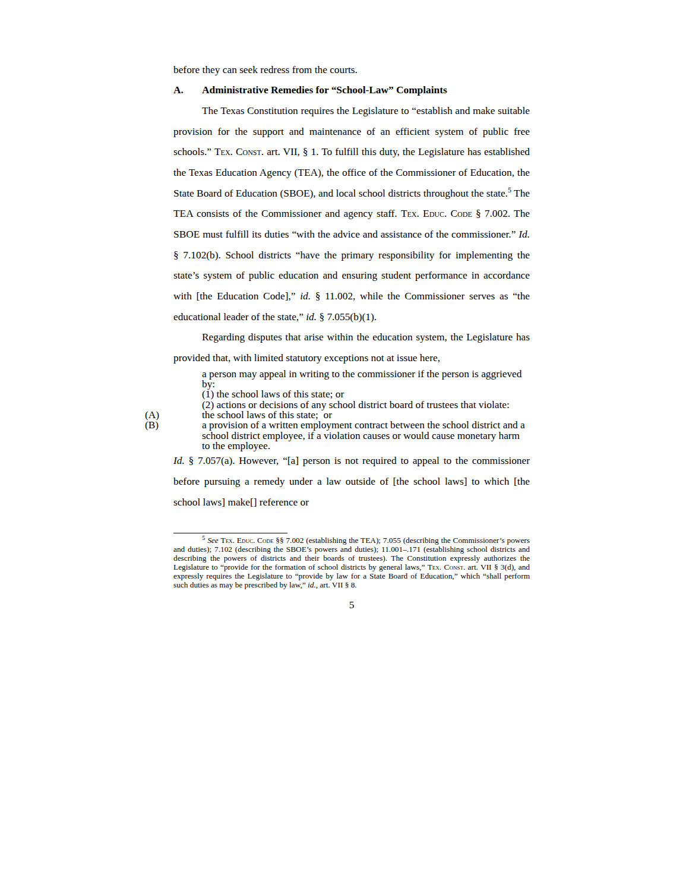before they can seek redress from the courts.
A. Administrative Remedies for “School-Law” Complaints
The Texas Constitution requires the Legislature to “establish and make suitable provision for the support and maintenance of an efficient system of public free schools.” Tex. Const. art. VII, § 1. To fulfill this duty, the Legislature has established the Texas Education Agency (TEA), the office of the Commissioner of Education, the State Board of Education (SBOE), and local school districts throughout the state.5 The TEA consists of the Commissioner and agency staff. Tex. Educ. Code § 7.002. The SBOE must fulfill its duties “with the advice and assistance of the commissioner.” Id. § 7.102(b). School districts “have the primary responsibility for implementing the state’s system of public education and ensuring student performance in accordance with [the Education Code],” id. § 11.002, while the Commissioner serves as “the educational leader of the state,” id. § 7.055(b)(1).
Regarding disputes that arise within the education system, the Legislature has provided that, with limited statutory exceptions not at issue here,
a person may appeal in writing to the commissioner if the person is aggrieved by:
(1) the school laws of this state; or
(2) actions or decisions of any school district board of trustees that violate:
(A) the school laws of this state; or
(B) a provision of a written employment contract between the school district and a school district employee, if a violation causes or would cause monetary harm to the employee.
Id. § 7.057(a). However, “[a] person is not required to appeal to the commissioner before pursuing a remedy under a law outside of [the school laws] to which [the school laws] make[] reference or
5 See Tex. Educ. Code §§ 7.002 (establishing the TEA); 7.055 (describing the Commissioner’s powers and duties); 7.102 (describing the SBOE’s powers and duties); 11.001–.171 (establishing school districts and describing the powers of districts and their boards of trustees). The Constitution expressly authorizes the Legislature to “provide for the formation of school districts by general laws,” Tex. Const. art. VII § 3(d), and expressly requires the Legislature to “provide by law for a State Board of Education,” which “shall perform such duties as may be prescribed by law,” id., art. VII § 8.
5